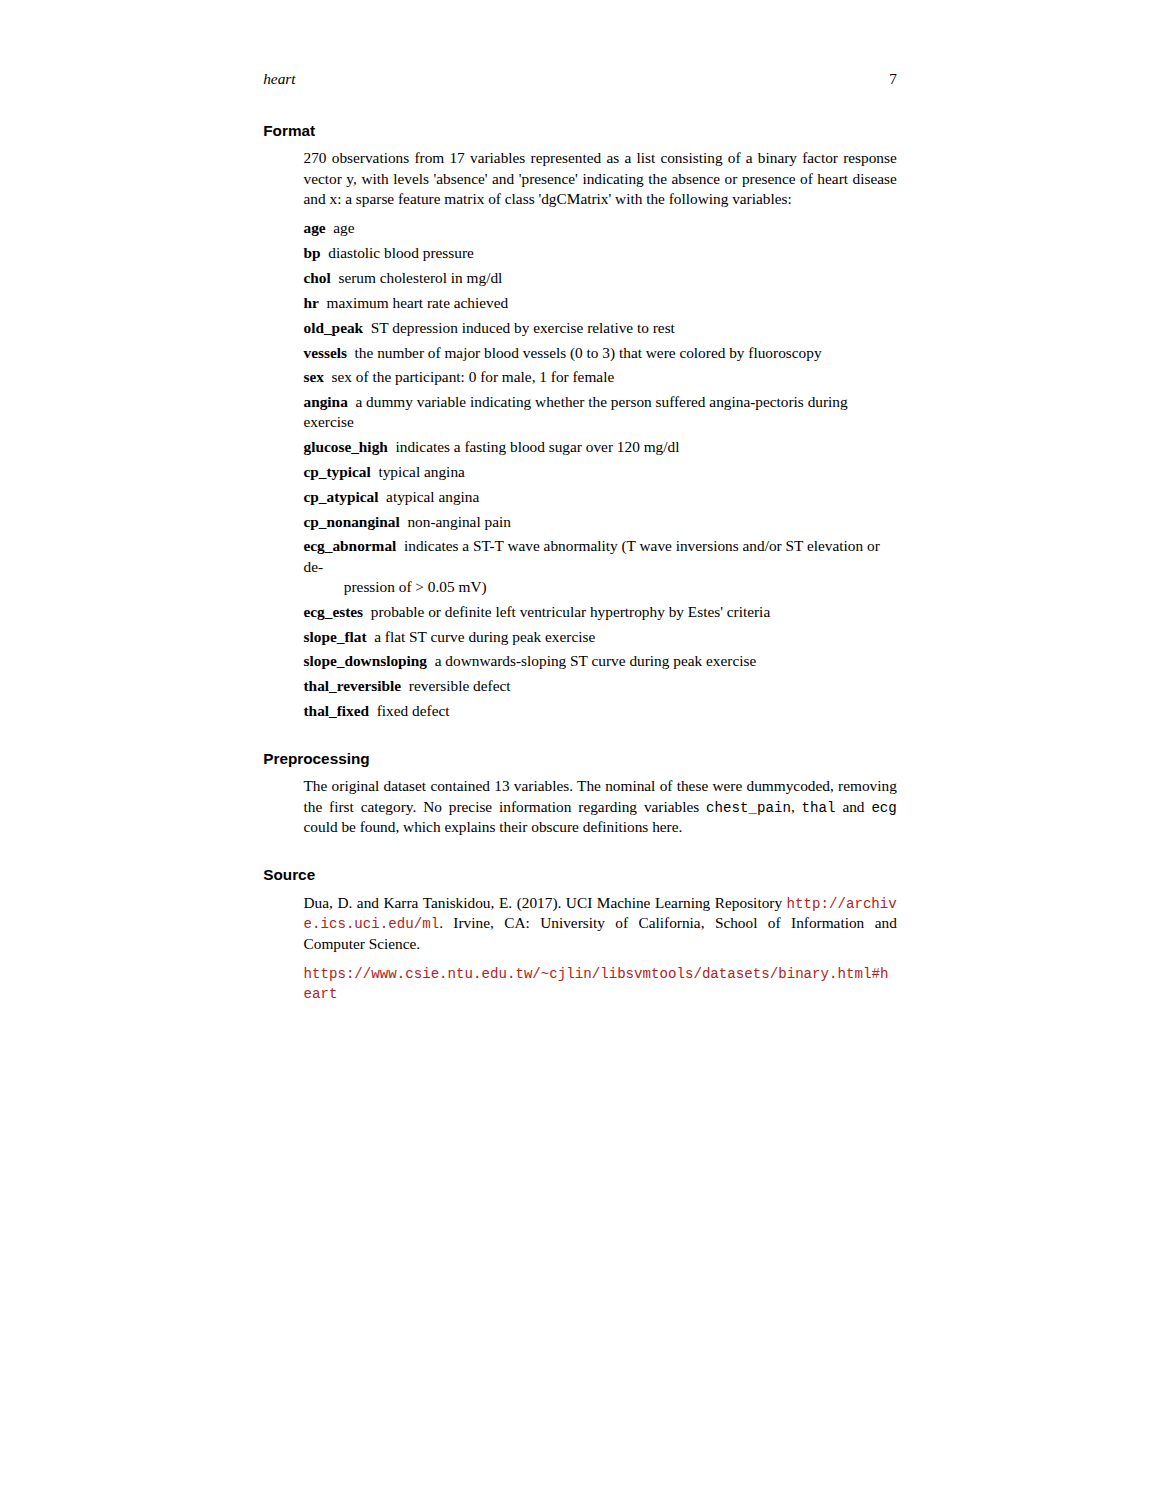heart 7
Format
270 observations from 17 variables represented as a list consisting of a binary factor response vector y, with levels 'absence' and 'presence' indicating the absence or presence of heart disease and x: a sparse feature matrix of class 'dgCMatrix' with the following variables:
age age
bp diastolic blood pressure
chol serum cholesterol in mg/dl
hr maximum heart rate achieved
old_peak ST depression induced by exercise relative to rest
vessels the number of major blood vessels (0 to 3) that were colored by fluoroscopy
sex sex of the participant: 0 for male, 1 for female
angina a dummy variable indicating whether the person suffered angina-pectoris during exercise
glucose_high indicates a fasting blood sugar over 120 mg/dl
cp_typical typical angina
cp_atypical atypical angina
cp_nonanginal non-anginal pain
ecg_abnormal indicates a ST-T wave abnormality (T wave inversions and/or ST elevation or de-pression of > 0.05 mV)
ecg_estes probable or definite left ventricular hypertrophy by Estes' criteria
slope_flat a flat ST curve during peak exercise
slope_downsloping a downwards-sloping ST curve during peak exercise
thal_reversible reversible defect
thal_fixed fixed defect
Preprocessing
The original dataset contained 13 variables. The nominal of these were dummycoded, removing the first category. No precise information regarding variables chest_pain, thal and ecg could be found, which explains their obscure definitions here.
Source
Dua, D. and Karra Taniskidou, E. (2017). UCI Machine Learning Repository http://archive.ics.uci.edu/ml. Irvine, CA: University of California, School of Information and Computer Science.
https://www.csie.ntu.edu.tw/~cjlin/libsvmtools/datasets/binary.html#heart